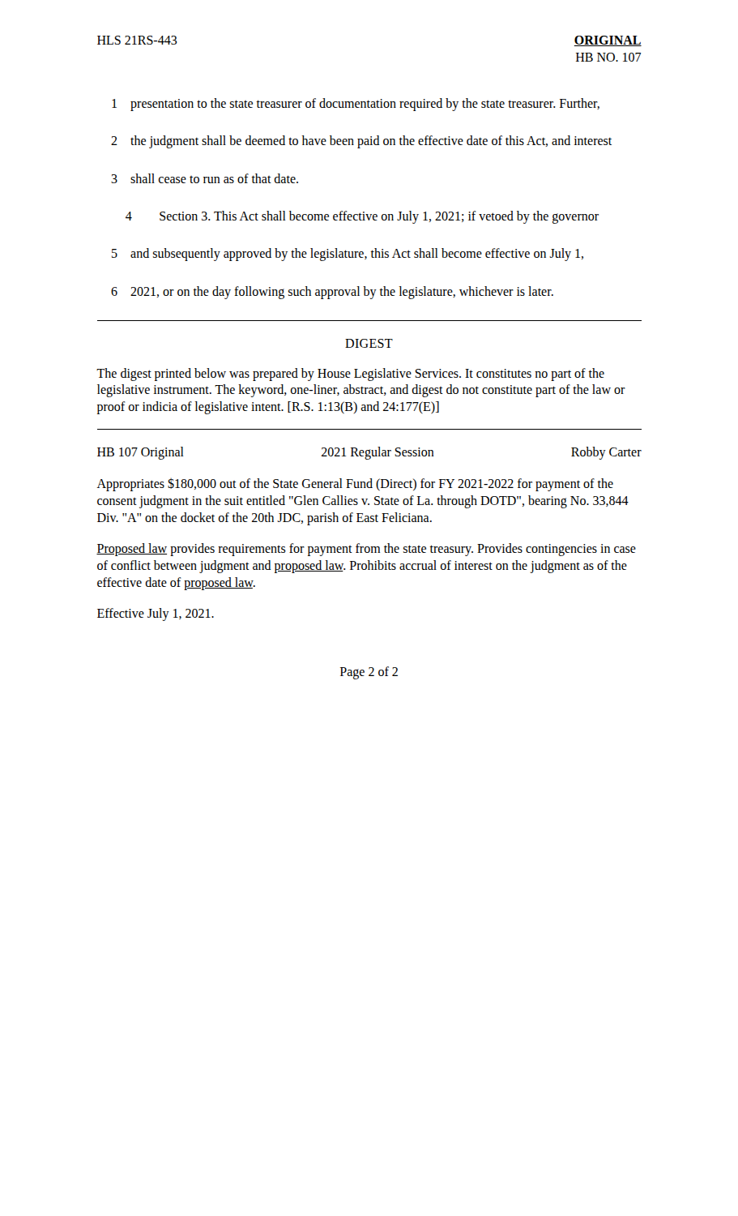HLS 21RS-443
ORIGINAL HB NO. 107
presentation to the state treasurer of documentation required by the state treasurer. Further,
the judgment shall be deemed to have been paid on the effective date of this Act, and interest
shall cease to run as of that date.
Section 3. This Act shall become effective on July 1, 2021; if vetoed by the governor
and subsequently approved by the legislature, this Act shall become effective on July 1,
2021, or on the day following such approval by the legislature, whichever is later.
DIGEST
The digest printed below was prepared by House Legislative Services. It constitutes no part of the legislative instrument. The keyword, one-liner, abstract, and digest do not constitute part of the law or proof or indicia of legislative intent. [R.S. 1:13(B) and 24:177(E)]
HB 107 Original 2021 Regular Session Robby Carter
Appropriates $180,000 out of the State General Fund (Direct) for FY 2021-2022 for payment of the consent judgment in the suit entitled "Glen Callies v. State of La. through DOTD", bearing No. 33,844 Div. "A" on the docket of the 20th JDC, parish of East Feliciana.
Proposed law provides requirements for payment from the state treasury. Provides contingencies in case of conflict between judgment and proposed law. Prohibits accrual of interest on the judgment as of the effective date of proposed law.
Effective July 1, 2021.
Page 2 of 2